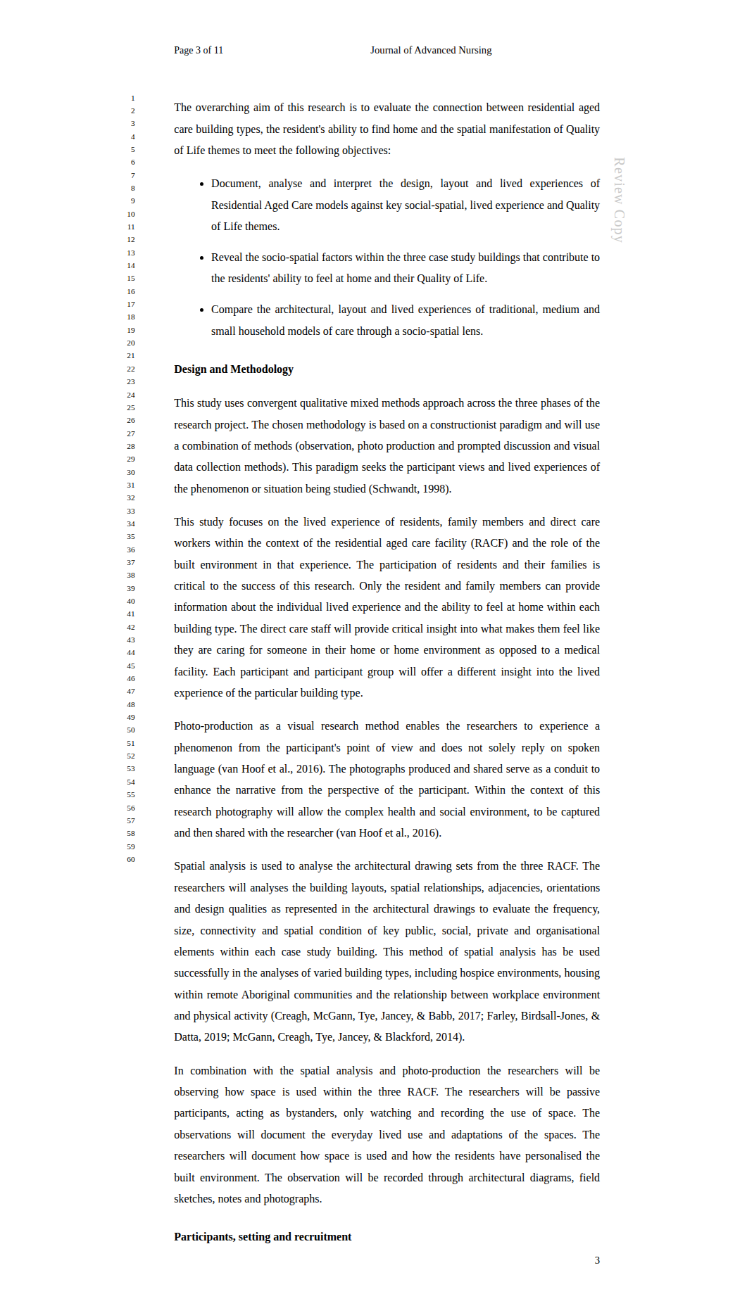12345678910 11121314151617181920 21222324252627282930 31323334353637383940 41424344454647484950 51525354555657585960
Review Copy
Page 3 of 11 Journal of Advanced Nursing
The overarching aim of this research is to evaluate the connection between residential aged care building types, the resident's ability to find home and the spatial manifestation of Quality of Life themes to meet the following objectives:
Document, analyse and interpret the design, layout and lived experiences of Residential Aged Care models against key social-spatial, lived experience and Quality of Life themes.
Reveal the socio-spatial factors within the three case study buildings that contribute to the residents' ability to feel at home and their Quality of Life.
Compare the architectural, layout and lived experiences of traditional, medium and small household models of care through a socio-spatial lens.
Design and Methodology
This study uses convergent qualitative mixed methods approach across the three phases of the research project. The chosen methodology is based on a constructionist paradigm and will use a combination of methods (observation, photo production and prompted discussion and visual data collection methods). This paradigm seeks the participant views and lived experiences of the phenomenon or situation being studied (Schwandt, 1998).
This study focuses on the lived experience of residents, family members and direct care workers within the context of the residential aged care facility (RACF) and the role of the built environment in that experience. The participation of residents and their families is critical to the success of this research. Only the resident and family members can provide information about the individual lived experience and the ability to feel at home within each building type. The direct care staff will provide critical insight into what makes them feel like they are caring for someone in their home or home environment as opposed to a medical facility. Each participant and participant group will offer a different insight into the lived experience of the particular building type.
Photo-production as a visual research method enables the researchers to experience a phenomenon from the participant's point of view and does not solely reply on spoken language (van Hoof et al., 2016). The photographs produced and shared serve as a conduit to enhance the narrative from the perspective of the participant. Within the context of this research photography will allow the complex health and social environment, to be captured and then shared with the researcher (van Hoof et al., 2016).
Spatial analysis is used to analyse the architectural drawing sets from the three RACF. The researchers will analyses the building layouts, spatial relationships, adjacencies, orientations and design qualities as represented in the architectural drawings to evaluate the frequency, size, connectivity and spatial condition of key public, social, private and organisational elements within each case study building. This method of spatial analysis has be used successfully in the analyses of varied building types, including hospice environments, housing within remote Aboriginal communities and the relationship between workplace environment and physical activity (Creagh, McGann, Tye, Jancey, & Babb, 2017; Farley, Birdsall-Jones, & Datta, 2019; McGann, Creagh, Tye, Jancey, & Blackford, 2014).
In combination with the spatial analysis and photo-production the researchers will be observing how space is used within the three RACF. The researchers will be passive participants, acting as bystanders, only watching and recording the use of space. The observations will document the everyday lived use and adaptations of the spaces. The researchers will document how space is used and how the residents have personalised the built environment. The observation will be recorded through architectural diagrams, field sketches, notes and photographs.
Participants, setting and recruitment
3